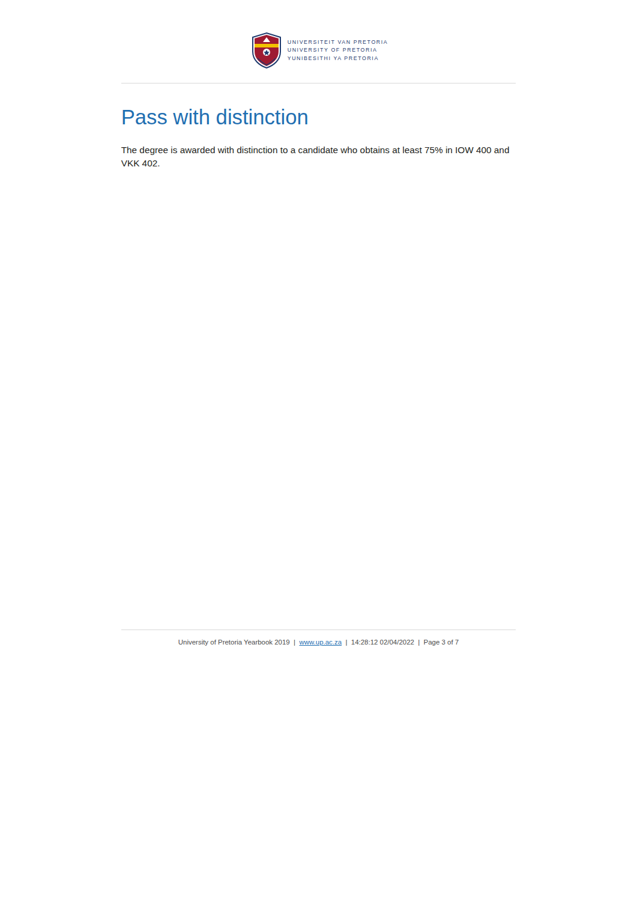Universiteit van Pretoria
University of Pretoria
Yunibesithi ya Pretoria
Pass with distinction
The degree is awarded with distinction to a candidate who obtains at least 75% in IOW 400 and VKK 402.
University of Pretoria Yearbook 2019 | www.up.ac.za | 14:28:12 02/04/2022 | Page 3 of 7